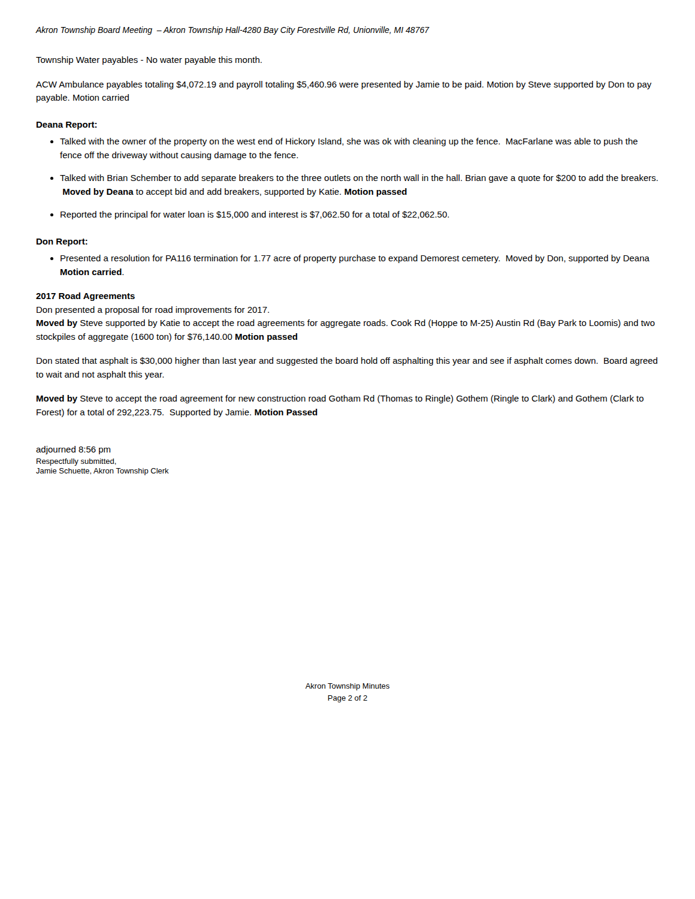Akron Township Board Meeting – Akron Township Hall-4280 Bay City Forestville Rd, Unionville, MI 48767
Township Water payables - No water payable this month.
ACW Ambulance payables totaling $4,072.19 and payroll totaling $5,460.96 were presented by Jamie to be paid. Motion by Steve supported by Don to pay payable. Motion carried
Deana Report:
Talked with the owner of the property on the west end of Hickory Island, she was ok with cleaning up the fence. MacFarlane was able to push the fence off the driveway without causing damage to the fence.
Talked with Brian Schember to add separate breakers to the three outlets on the north wall in the hall. Brian gave a quote for $200 to add the breakers. Moved by Deana to accept bid and add breakers, supported by Katie. Motion passed
Reported the principal for water loan is $15,000 and interest is $7,062.50 for a total of $22,062.50.
Don Report:
Presented a resolution for PA116 termination for 1.77 acre of property purchase to expand Demorest cemetery. Moved by Don, supported by Deana Motion carried.
2017 Road Agreements
Don presented a proposal for road improvements for 2017.
Moved by Steve supported by Katie to accept the road agreements for aggregate roads. Cook Rd (Hoppe to M-25) Austin Rd (Bay Park to Loomis) and two stockpiles of aggregate (1600 ton) for $76,140.00 Motion passed
Don stated that asphalt is $30,000 higher than last year and suggested the board hold off asphalting this year and see if asphalt comes down. Board agreed to wait and not asphalt this year.
Moved by Steve to accept the road agreement for new construction road Gotham Rd (Thomas to Ringle) Gothem (Ringle to Clark) and Gothem (Clark to Forest) for a total of 292,223.75. Supported by Jamie. Motion Passed
adjourned 8:56 pm
Respectfully submitted,
Jamie Schuette, Akron Township Clerk
Akron Township Minutes
Page 2 of 2